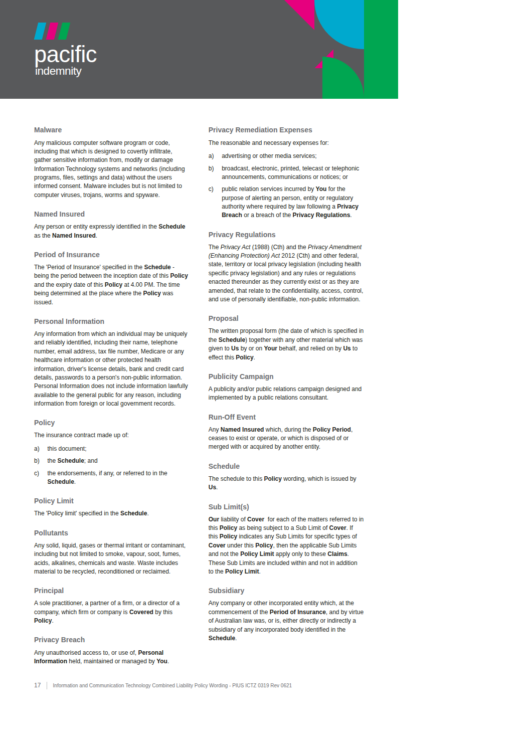pacific indemnity
Malware
Any malicious computer software program or code, including that which is designed to covertly infiltrate, gather sensitive information from, modify or damage Information Technology systems and networks (including programs, files, settings and data) without the users informed consent. Malware includes but is not limited to computer viruses, trojans, worms and spyware.
Named Insured
Any person or entity expressly identified in the Schedule as the Named Insured.
Period of Insurance
The 'Period of Insurance' specified in the Schedule - being the period between the inception date of this Policy and the expiry date of this Policy at 4.00 PM. The time being determined at the place where the Policy was issued.
Personal Information
Any information from which an individual may be uniquely and reliably identified, including their name, telephone number, email address, tax file number, Medicare or any healthcare information or other protected health information, driver's license details, bank and credit card details, passwords to a person's non-public information. Personal Information does not include information lawfully available to the general public for any reason, including information from foreign or local government records.
Policy
The insurance contract made up of:
a) this document;
b) the Schedule; and
c) the endorsements, if any, or referred to in the Schedule.
Policy Limit
The 'Policy limit' specified in the Schedule.
Pollutants
Any solid, liquid, gases or thermal irritant or contaminant, including but not limited to smoke, vapour, soot, fumes, acids, alkalines, chemicals and waste. Waste includes material to be recycled, reconditioned or reclaimed.
Principal
A sole practitioner, a partner of a firm, or a director of a company, which firm or company is Covered by this Policy.
Privacy Breach
Any unauthorised access to, or use of, Personal Information held, maintained or managed by You.
Privacy Remediation Expenses
The reasonable and necessary expenses for:
a) advertising or other media services;
b) broadcast, electronic, printed, telecast or telephonic announcements, communications or notices; or
c) public relation services incurred by You for the purpose of alerting an person, entity or regulatory authority where required by law following a Privacy Breach or a breach of the Privacy Regulations.
Privacy Regulations
The Privacy Act (1988) (Cth) and the Privacy Amendment (Enhancing Protection) Act 2012 (Cth) and other federal, state, territory or local privacy legislation (including health specific privacy legislation) and any rules or regulations enacted thereunder as they currently exist or as they are amended, that relate to the confidentiality, access, control, and use of personally identifiable, non-public information.
Proposal
The written proposal form (the date of which is specified in the Schedule) together with any other material which was given to Us by or on Your behalf, and relied on by Us to effect this Policy.
Publicity Campaign
A publicity and/or public relations campaign designed and implemented by a public relations consultant.
Run-Off Event
Any Named Insured which, during the Policy Period, ceases to exist or operate, or which is disposed of or merged with or acquired by another entity.
Schedule
The schedule to this Policy wording, which is issued by Us.
Sub Limit(s)
Our liability of Cover for each of the matters referred to in this Policy as being subject to a Sub Limit of Cover. If this Policy indicates any Sub Limits for specific types of Cover under this Policy, then the applicable Sub Limits and not the Policy Limit apply only to these Claims. These Sub Limits are included within and not in addition to the Policy Limit.
Subsidiary
Any company or other incorporated entity which, at the commencement of the Period of Insurance, and by virtue of Australian law was, or is, either directly or indirectly a subsidiary of any incorporated body identified in the Schedule.
17 Information and Communication Technology Combined Liability Policy Wording - PIUS ICTZ 0319 Rev 0621